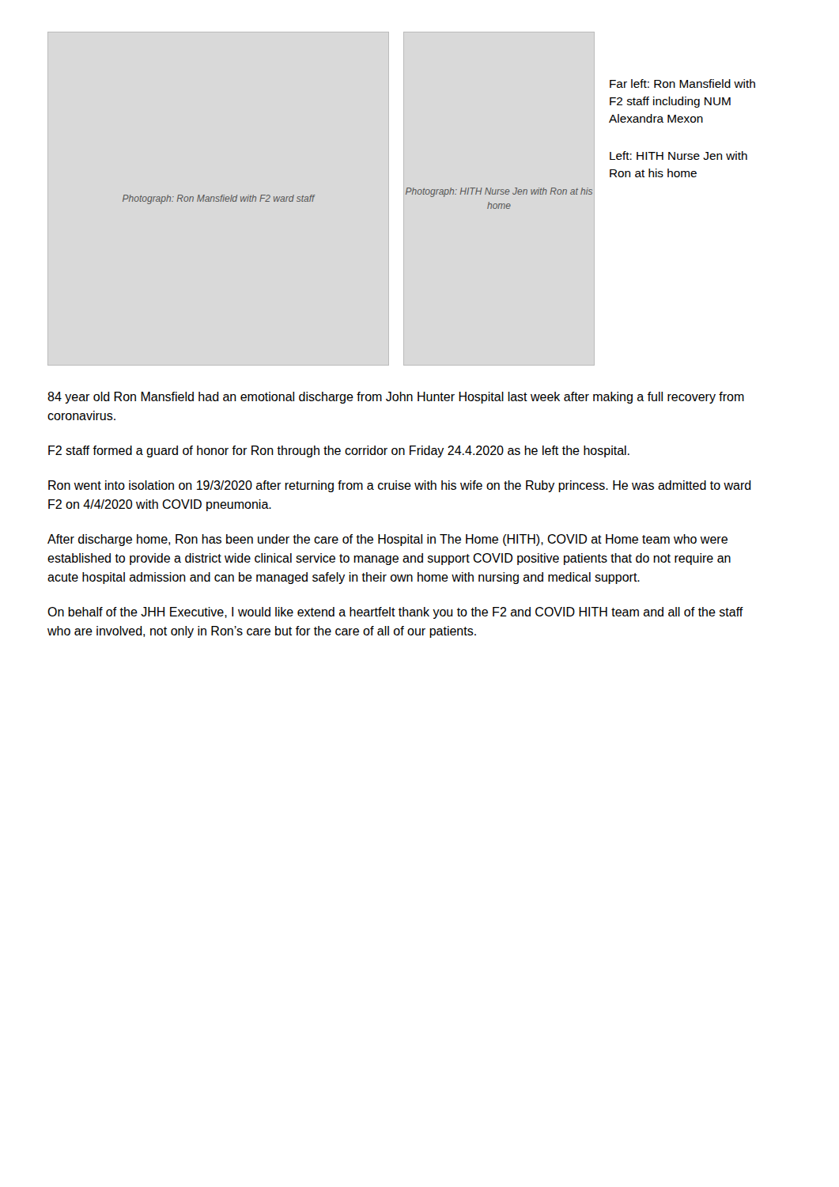Photograph: Ron Mansfield with F2 ward staff
Photograph: HITH Nurse Jen with Ron at his home
Far left: Ron Mansfield with F2 staff including NUM Alexandra Mexon
Left: HITH Nurse Jen with Ron at his home
84 year old Ron Mansfield had an emotional discharge from John Hunter Hospital last week after making a full recovery from coronavirus.
F2 staff formed a guard of honor for Ron through the corridor on Friday 24.4.2020 as he left the hospital.
Ron went into isolation on 19/3/2020 after returning from a cruise with his wife on the Ruby princess. He was admitted to ward F2 on 4/4/2020 with COVID pneumonia.
After discharge home, Ron has been under the care of the Hospital in The Home (HITH), COVID at Home team who were established to provide a district wide clinical service to manage and support COVID positive patients that do not require an acute hospital admission and can be managed safely in their own home with nursing and medical support.
On behalf of the JHH Executive, I would like extend a heartfelt thank you to the F2 and COVID HITH team and all of the staff who are involved, not only in Ron’s care but for the care of all of our patients.